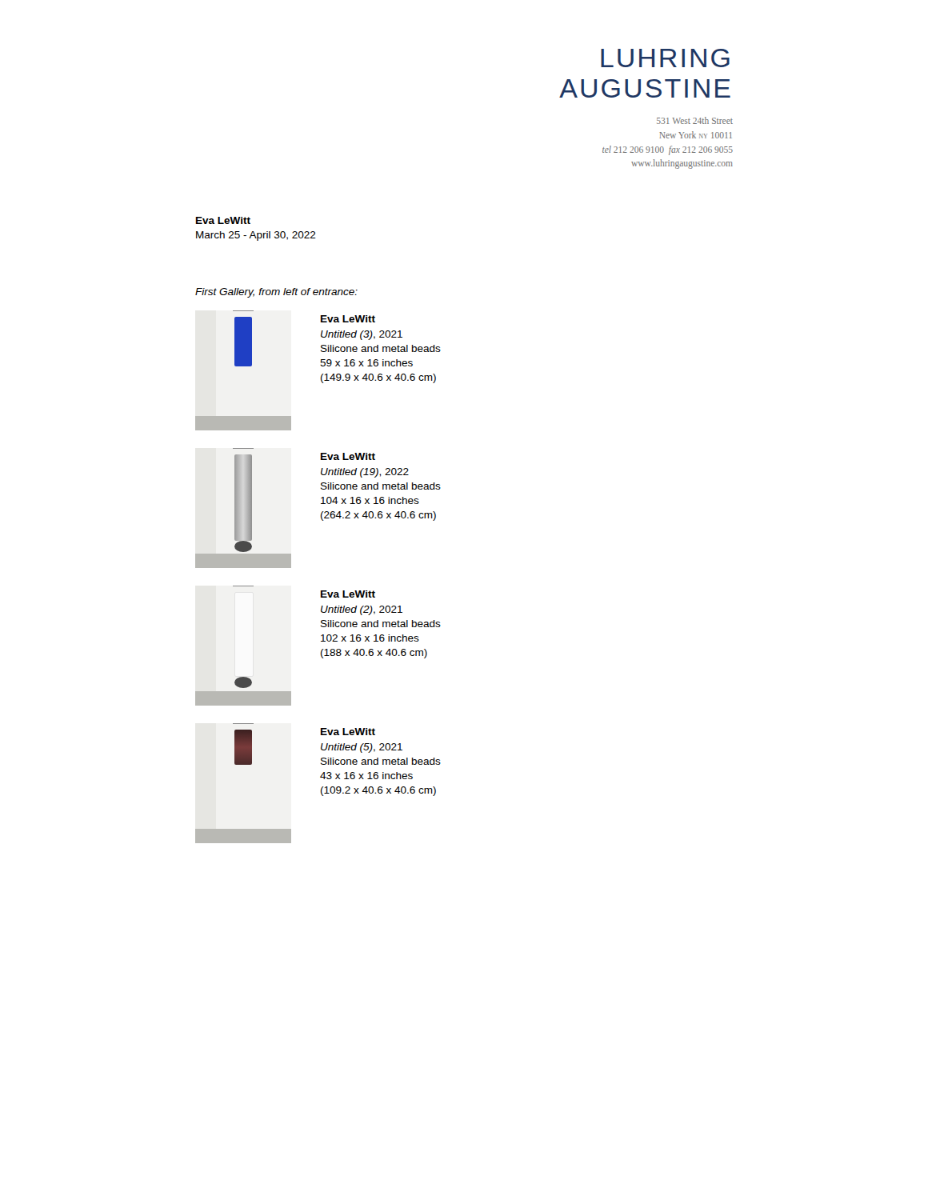LUHRING AUGUSTINE
531 West 24th Street
New York ny 10011
tel 212 206 9100 fax 212 206 9055
www.luhringaugustine.com
Eva LeWitt
March 25 - April 30, 2022
First Gallery, from left of entrance:
Eva LeWitt
Untitled (3), 2021
Silicone and metal beads
59 x 16 x 16 inches
(149.9 x 40.6 x 40.6 cm)
Eva LeWitt
Untitled (19), 2022
Silicone and metal beads
104 x 16 x 16 inches
(264.2 x 40.6 x 40.6 cm)
Eva LeWitt
Untitled (2), 2021
Silicone and metal beads
102 x 16 x 16 inches
(188 x 40.6 x 40.6 cm)
Eva LeWitt
Untitled (5), 2021
Silicone and metal beads
43 x 16 x 16 inches
(109.2 x 40.6 x 40.6 cm)